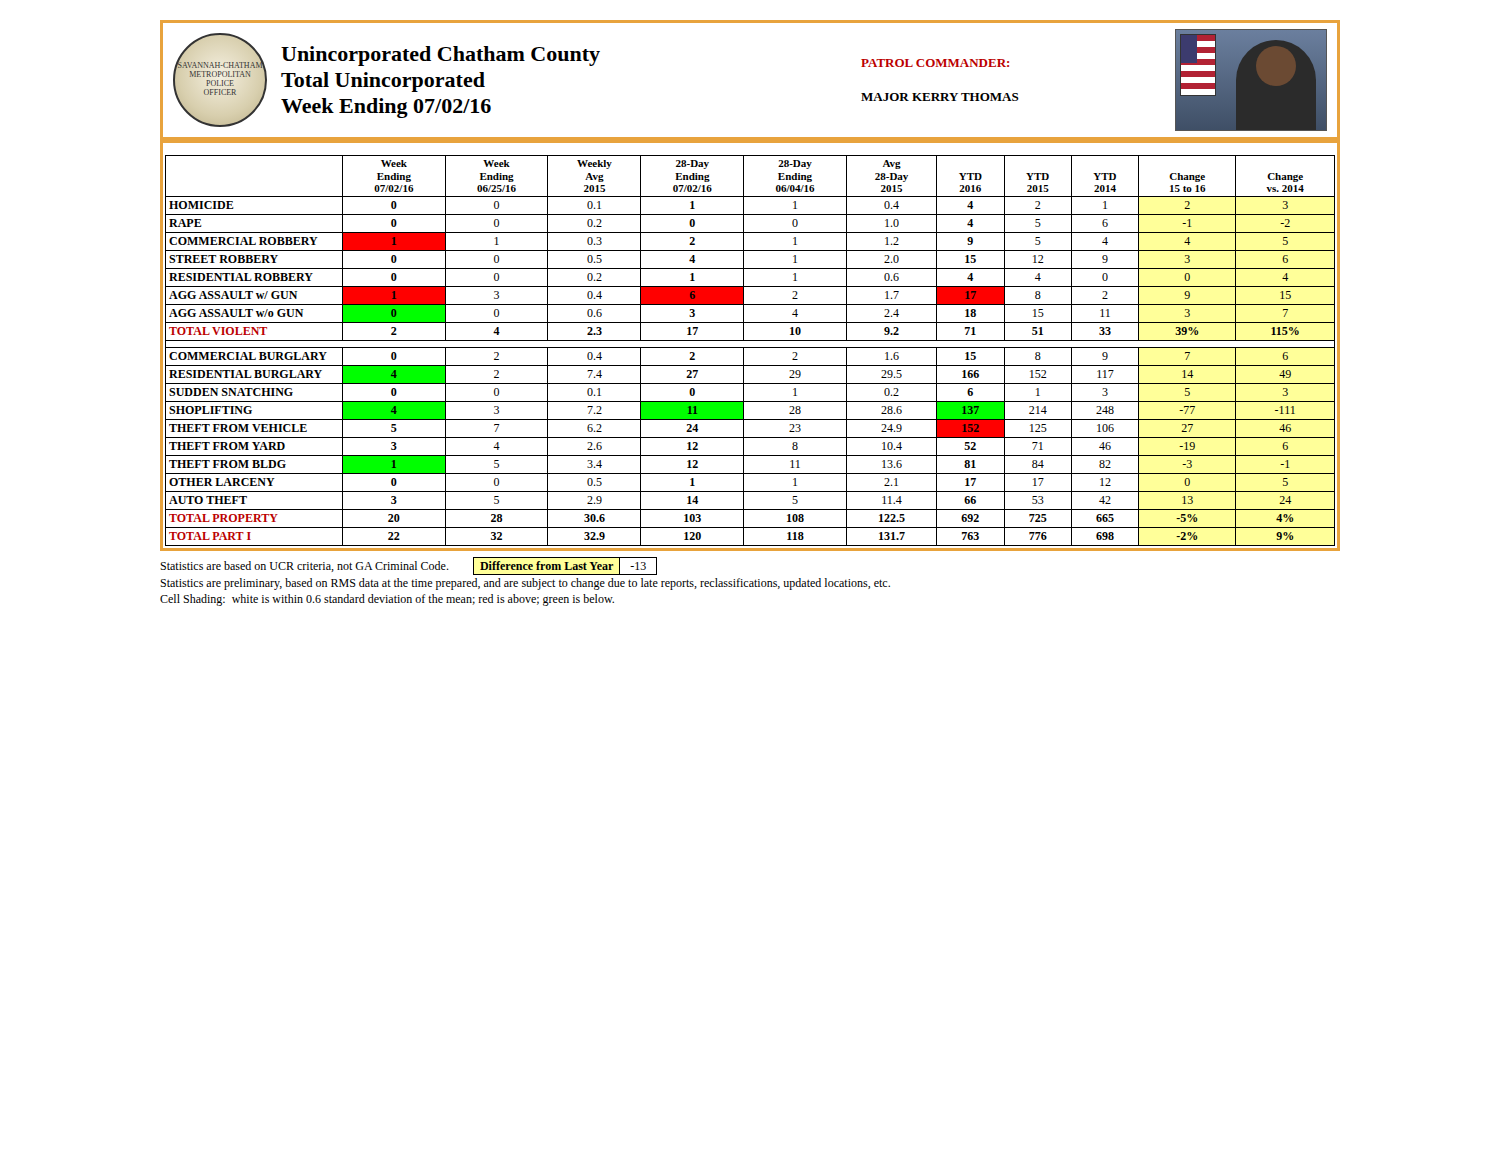SAVANNAH-CHATHAM
METROPOLITAN
POLICE
OFFICER
Unincorporated Chatham County
Total Unincorporated
Week Ending 07/02/16
PATROL COMMANDER:
MAJOR KERRY THOMAS
| | Week Ending 07/02/16 | Week Ending 06/25/16 | Weekly Avg 2015 | 28-Day Ending 07/02/16 | 28-Day Ending 06/04/16 | Avg 28-Day 2015 | YTD 2016 | YTD 2015 | YTD 2014 | Change 15 to 16 | Change vs. 2014 |
| --- | --- | --- | --- | --- | --- | --- | --- | --- | --- | --- | --- |
| HOMICIDE | 0 | 0 | 0.1 | 1 | 1 | 0.4 | 4 | 2 | 1 | 2 | 3 |
| RAPE | 0 | 0 | 0.2 | 0 | 0 | 1.0 | 4 | 5 | 6 | -1 | -2 |
| COMMERCIAL ROBBERY | 1 | 1 | 0.3 | 2 | 1 | 1.2 | 9 | 5 | 4 | 4 | 5 |
| STREET ROBBERY | 0 | 0 | 0.5 | 4 | 1 | 2.0 | 15 | 12 | 9 | 3 | 6 |
| RESIDENTIAL ROBBERY | 0 | 0 | 0.2 | 1 | 1 | 0.6 | 4 | 4 | 0 | 0 | 4 |
| AGG ASSAULT w/ GUN | 1 | 3 | 0.4 | 6 | 2 | 1.7 | 17 | 8 | 2 | 9 | 15 |
| AGG ASSAULT w/o GUN | 0 | 0 | 0.6 | 3 | 4 | 2.4 | 18 | 15 | 11 | 3 | 7 |
| TOTAL VIOLENT | 2 | 4 | 2.3 | 17 | 10 | 9.2 | 71 | 51 | 33 | 39% | 115% |
| COMMERCIAL BURGLARY | 0 | 2 | 0.4 | 2 | 2 | 1.6 | 15 | 8 | 9 | 7 | 6 |
| RESIDENTIAL BURGLARY | 4 | 2 | 7.4 | 27 | 29 | 29.5 | 166 | 152 | 117 | 14 | 49 |
| SUDDEN SNATCHING | 0 | 0 | 0.1 | 0 | 1 | 0.2 | 6 | 1 | 3 | 5 | 3 |
| SHOPLIFTING | 4 | 3 | 7.2 | 11 | 28 | 28.6 | 137 | 214 | 248 | -77 | -111 |
| THEFT FROM VEHICLE | 5 | 7 | 6.2 | 24 | 23 | 24.9 | 152 | 125 | 106 | 27 | 46 |
| THEFT FROM YARD | 3 | 4 | 2.6 | 12 | 8 | 10.4 | 52 | 71 | 46 | -19 | 6 |
| THEFT FROM BLDG | 1 | 5 | 3.4 | 12 | 11 | 13.6 | 81 | 84 | 82 | -3 | -1 |
| OTHER LARCENY | 0 | 0 | 0.5 | 1 | 1 | 2.1 | 17 | 17 | 12 | 0 | 5 |
| AUTO THEFT | 3 | 5 | 2.9 | 14 | 5 | 11.4 | 66 | 53 | 42 | 13 | 24 |
| TOTAL PROPERTY | 20 | 28 | 30.6 | 103 | 108 | 122.5 | 692 | 725 | 665 | -5% | 4% |
| TOTAL PART I | 22 | 32 | 32.9 | 120 | 118 | 131.7 | 763 | 776 | 698 | -2% | 9% |
Statistics are based on UCR criteria, not GA Criminal Code. Difference from Last Year-13
Statistics are preliminary, based on RMS data at the time prepared, and are subject to change due to late reports, reclassifications, updated locations, etc.
Cell Shading: white is within 0.6 standard deviation of the mean; red is above; green is below.